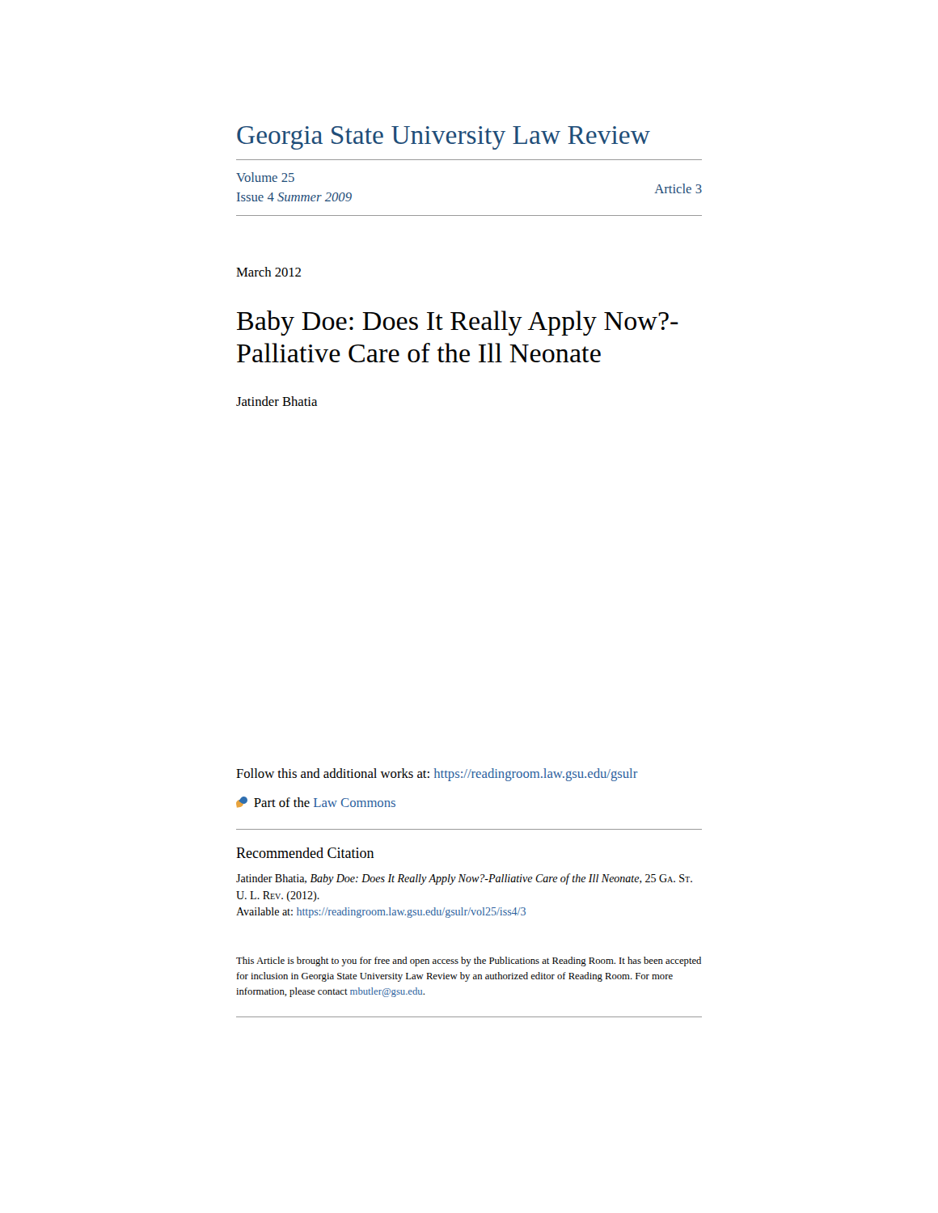Georgia State University Law Review
Volume 25
Issue 4 Summer 2009
Article 3
March 2012
Baby Doe: Does It Really Apply Now?-Palliative Care of the Ill Neonate
Jatinder Bhatia
Follow this and additional works at: https://readingroom.law.gsu.edu/gsulr
Part of the Law Commons
Recommended Citation
Jatinder Bhatia, Baby Doe: Does It Really Apply Now?-Palliative Care of the Ill Neonate, 25 Ga. St. U. L. Rev. (2012).
Available at: https://readingroom.law.gsu.edu/gsulr/vol25/iss4/3
This Article is brought to you for free and open access by the Publications at Reading Room. It has been accepted for inclusion in Georgia State University Law Review by an authorized editor of Reading Room. For more information, please contact mbutler@gsu.edu.